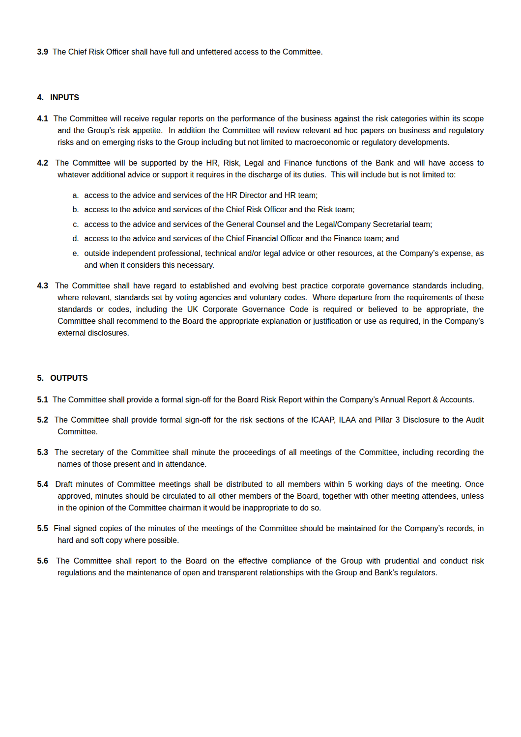3.9 The Chief Risk Officer shall have full and unfettered access to the Committee.
4. INPUTS
4.1 The Committee will receive regular reports on the performance of the business against the risk categories within its scope and the Group’s risk appetite. In addition the Committee will review relevant ad hoc papers on business and regulatory risks and on emerging risks to the Group including but not limited to macroeconomic or regulatory developments.
4.2 The Committee will be supported by the HR, Risk, Legal and Finance functions of the Bank and will have access to whatever additional advice or support it requires in the discharge of its duties. This will include but is not limited to:
access to the advice and services of the HR Director and HR team;
access to the advice and services of the Chief Risk Officer and the Risk team;
access to the advice and services of the General Counsel and the Legal/Company Secretarial team;
access to the advice and services of the Chief Financial Officer and the Finance team; and
outside independent professional, technical and/or legal advice or other resources, at the Company’s expense, as and when it considers this necessary.
4.3 The Committee shall have regard to established and evolving best practice corporate governance standards including, where relevant, standards set by voting agencies and voluntary codes. Where departure from the requirements of these standards or codes, including the UK Corporate Governance Code is required or believed to be appropriate, the Committee shall recommend to the Board the appropriate explanation or justification or use as required, in the Company’s external disclosures.
5. OUTPUTS
5.1 The Committee shall provide a formal sign-off for the Board Risk Report within the Company’s Annual Report & Accounts.
5.2 The Committee shall provide formal sign-off for the risk sections of the ICAAP, ILAA and Pillar 3 Disclosure to the Audit Committee.
5.3 The secretary of the Committee shall minute the proceedings of all meetings of the Committee, including recording the names of those present and in attendance.
5.4 Draft minutes of Committee meetings shall be distributed to all members within 5 working days of the meeting. Once approved, minutes should be circulated to all other members of the Board, together with other meeting attendees, unless in the opinion of the Committee chairman it would be inappropriate to do so.
5.5 Final signed copies of the minutes of the meetings of the Committee should be maintained for the Company’s records, in hard and soft copy where possible.
5.6 The Committee shall report to the Board on the effective compliance of the Group with prudential and conduct risk regulations and the maintenance of open and transparent relationships with the Group and Bank’s regulators.